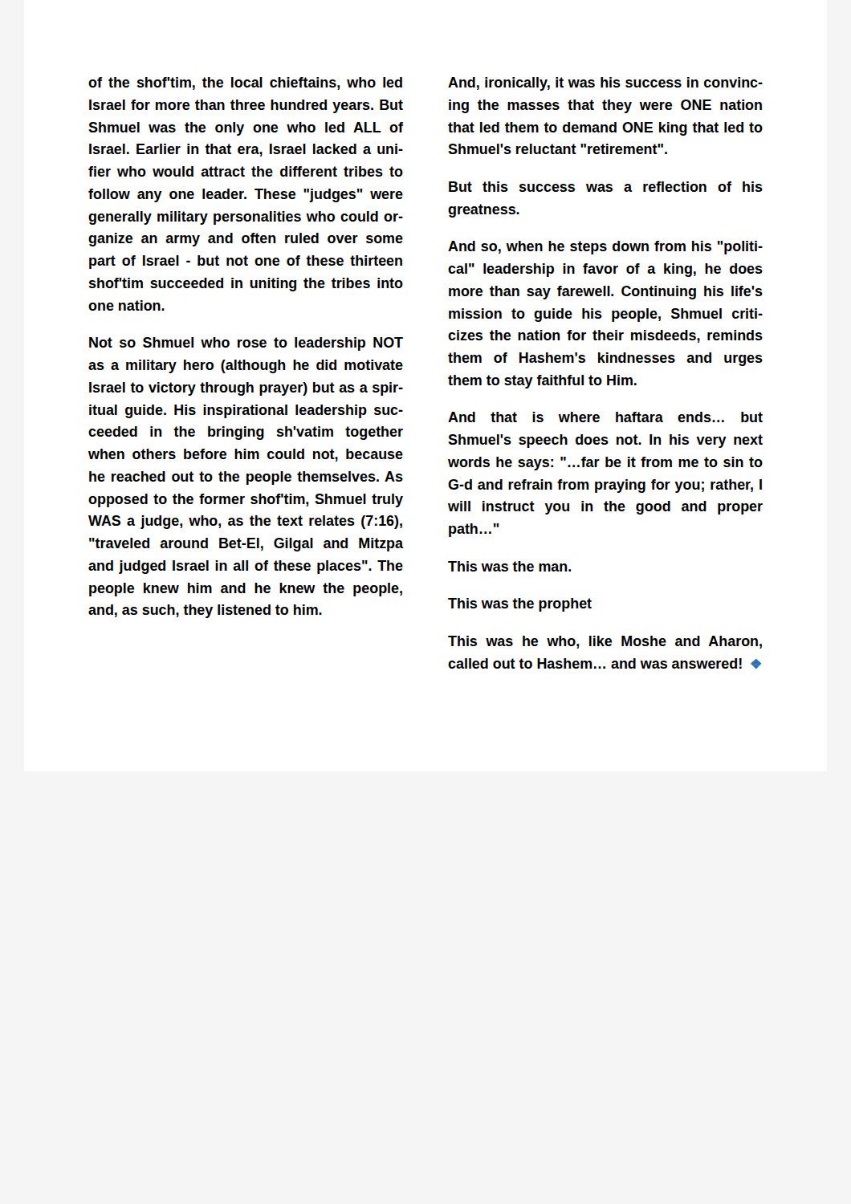of the shof'tim, the local chieftains, who led Israel for more than three hundred years. But Shmuel was the only one who led ALL of Israel. Earlier in that era, Israel lacked a unifier who would attract the different tribes to follow any one leader. These "judges" were generally military personalities who could organize an army and often ruled over some part of Israel - but not one of these thirteen shof'tim succeeded in uniting the tribes into one nation.
Not so Shmuel who rose to leadership NOT as a military hero (although he did motivate Israel to victory through prayer) but as a spiritual guide. His inspirational leadership succeeded in the bringing sh'vatim together when others before him could not, because he reached out to the people themselves. As opposed to the former shof'tim, Shmuel truly WAS a judge, who, as the text relates (7:16), "traveled around Bet-El, Gilgal and Mitzpa and judged Israel in all of these places". The people knew him and he knew the people, and, as such, they listened to him.
And, ironically, it was his success in convincing the masses that they were ONE nation that led them to demand ONE king that led to Shmuel's reluctant "retirement".
But this success was a reflection of his greatness.
And so, when he steps down from his "political" leadership in favor of a king, he does more than say farewell. Continuing his life's mission to guide his people, Shmuel criticizes the nation for their misdeeds, reminds them of Hashem's kindnesses and urges them to stay faithful to Him.
And that is where haftara ends… but Shmuel's speech does not. In his very next words he says: "…far be it from me to sin to G-d and refrain from praying for you; rather, I will instruct you in the good and proper path…"
This was the man.
This was the prophet
This was he who, like Moshe and Aharon, called out to Hashem… and was answered! ❖